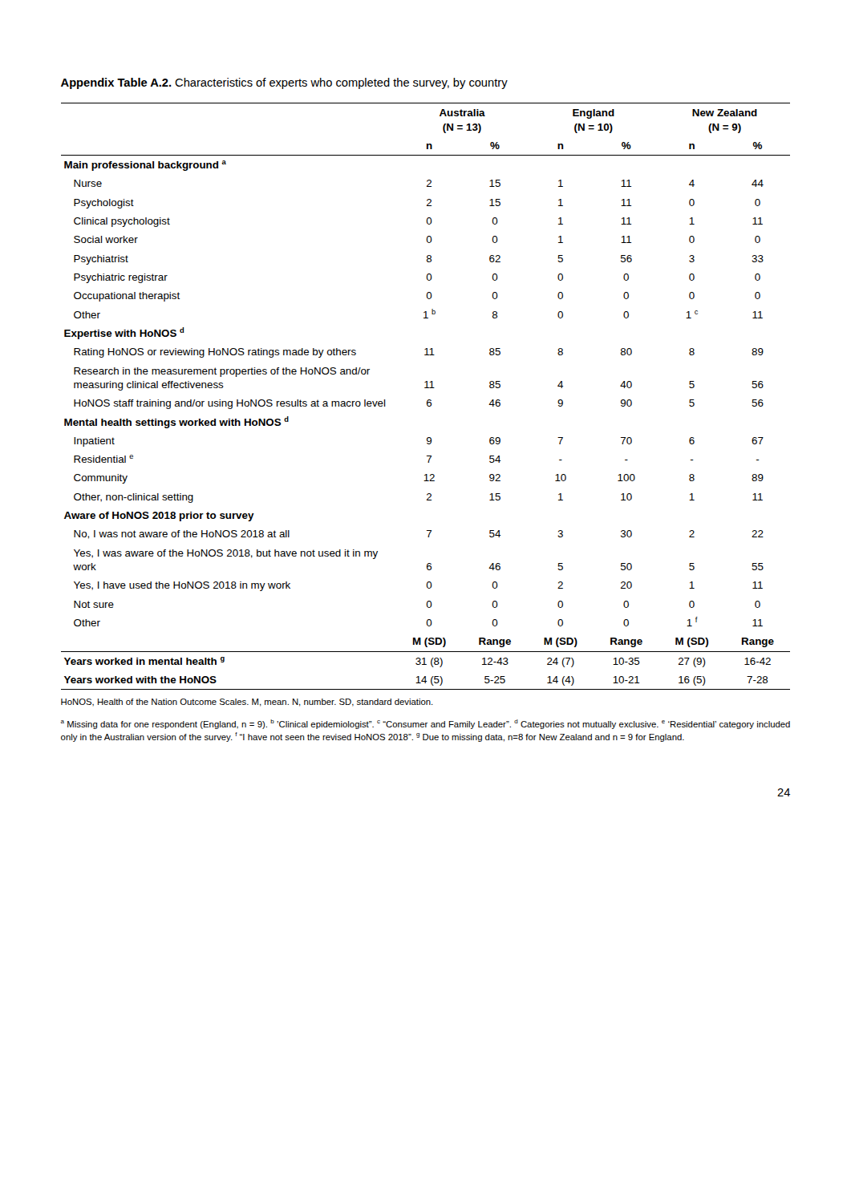Appendix Table A.2. Characteristics of experts who completed the survey, by country
| | Australia (N = 13) | England (N = 10) | New Zealand (N = 9) |
| --- | --- | --- | --- |
| | n | % | n | % | n | % |
| Main professional background a | | | | | | |
| Nurse | 2 | 15 | 1 | 11 | 4 | 44 |
| Psychologist | 2 | 15 | 1 | 11 | 0 | 0 |
| Clinical psychologist | 0 | 0 | 1 | 11 | 1 | 11 |
| Social worker | 0 | 0 | 1 | 11 | 0 | 0 |
| Psychiatrist | 8 | 62 | 5 | 56 | 3 | 33 |
| Psychiatric registrar | 0 | 0 | 0 | 0 | 0 | 0 |
| Occupational therapist | 0 | 0 | 0 | 0 | 0 | 0 |
| Other | 1 b | 8 | 0 | 0 | 1 c | 11 |
| Expertise with HoNOS d | | | | | | |
| Rating HoNOS or reviewing HoNOS ratings made by others | 11 | 85 | 8 | 80 | 8 | 89 |
| Research in the measurement properties of the HoNOS and/or measuring clinical effectiveness | 11 | 85 | 4 | 40 | 5 | 56 |
| HoNOS staff training and/or using HoNOS results at a macro level | 6 | 46 | 9 | 90 | 5 | 56 |
| Mental health settings worked with HoNOS d | | | | | | |
| Inpatient | 9 | 69 | 7 | 70 | 6 | 67 |
| Residential e | 7 | 54 | - | - | - | - |
| Community | 12 | 92 | 10 | 100 | 8 | 89 |
| Other, non-clinical setting | 2 | 15 | 1 | 10 | 1 | 11 |
| Aware of HoNOS 2018 prior to survey | | | | | | |
| No, I was not aware of the HoNOS 2018 at all | 7 | 54 | 3 | 30 | 2 | 22 |
| Yes, I was aware of the HoNOS 2018, but have not used it in my work | 6 | 46 | 5 | 50 | 5 | 55 |
| Yes, I have used the HoNOS 2018 in my work | 0 | 0 | 2 | 20 | 1 | 11 |
| Not sure | 0 | 0 | 0 | 0 | 0 | 0 |
| Other | 0 | 0 | 0 | 0 | 1 f | 11 |
| | M (SD) | Range | M (SD) | Range | M (SD) | Range |
| Years worked in mental health g | 31 (8) | 12-43 | 24 (7) | 10-35 | 27 (9) | 16-42 |
| Years worked with the HoNOS | 14 (5) | 5-25 | 14 (4) | 10-21 | 16 (5) | 7-28 |
HoNOS, Health of the Nation Outcome Scales. M, mean. N, number. SD, standard deviation.
a Missing data for one respondent (England, n = 9). b ʼClinical epidemiologist”. c “Consumer and Family Leader”. d Categories not mutually exclusive. e ‘Residential’ category included only in the Australian version of the survey. f “I have not seen the revised HoNOS 2018”. g Due to missing data, n=8 for New Zealand and n = 9 for England.
24